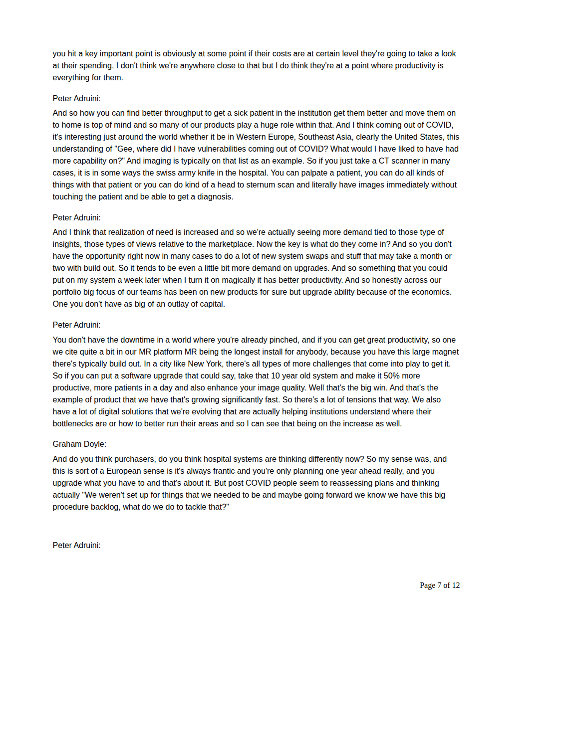you hit a key important point is obviously at some point if their costs are at certain level they're going to take a look at their spending. I don't think we're anywhere close to that but I do think they're at a point where productivity is everything for them.
Peter Adruini:
And so how you can find better throughput to get a sick patient in the institution get them better and move them on to home is top of mind and so many of our products play a huge role within that. And I think coming out of COVID, it's interesting just around the world whether it be in Western Europe, Southeast Asia, clearly the United States, this understanding of "Gee, where did I have vulnerabilities coming out of COVID? What would I have liked to have had more capability on?" And imaging is typically on that list as an example. So if you just take a CT scanner in many cases, it is in some ways the swiss army knife in the hospital. You can palpate a patient, you can do all kinds of things with that patient or you can do kind of a head to sternum scan and literally have images immediately without touching the patient and be able to get a diagnosis.
Peter Adruini:
And I think that realization of need is increased and so we're actually seeing more demand tied to those type of insights, those types of views relative to the marketplace. Now the key is what do they come in? And so you don't have the opportunity right now in many cases to do a lot of new system swaps and stuff that may take a month or two with build out. So it tends to be even a little bit more demand on upgrades. And so something that you could put on my system a week later when I turn it on magically it has better productivity. And so honestly across our portfolio big focus of our teams has been on new products for sure but upgrade ability because of the economics. One you don't have as big of an outlay of capital.
Peter Adruini:
You don't have the downtime in a world where you're already pinched, and if you can get great productivity, so one we cite quite a bit in our MR platform MR being the longest install for anybody, because you have this large magnet there's typically build out. In a city like New York, there's all types of more challenges that come into play to get it. So if you can put a software upgrade that could say, take that 10 year old system and make it 50% more productive, more patients in a day and also enhance your image quality. Well that's the big win. And that's the example of product that we have that's growing significantly fast. So there's a lot of tensions that way. We also have a lot of digital solutions that we're evolving that are actually helping institutions understand where their bottlenecks are or how to better run their areas and so I can see that being on the increase as well.
Graham Doyle:
And do you think purchasers, do you think hospital systems are thinking differently now? So my sense was, and this is sort of a European sense is it's always frantic and you're only planning one year ahead really, and you upgrade what you have to and that's about it. But post COVID people seem to reassessing plans and thinking actually "We weren't set up for things that we needed to be and maybe going forward we know we have this big procedure backlog, what do we do to tackle that?"
Peter Adruini:
Page 7 of 12